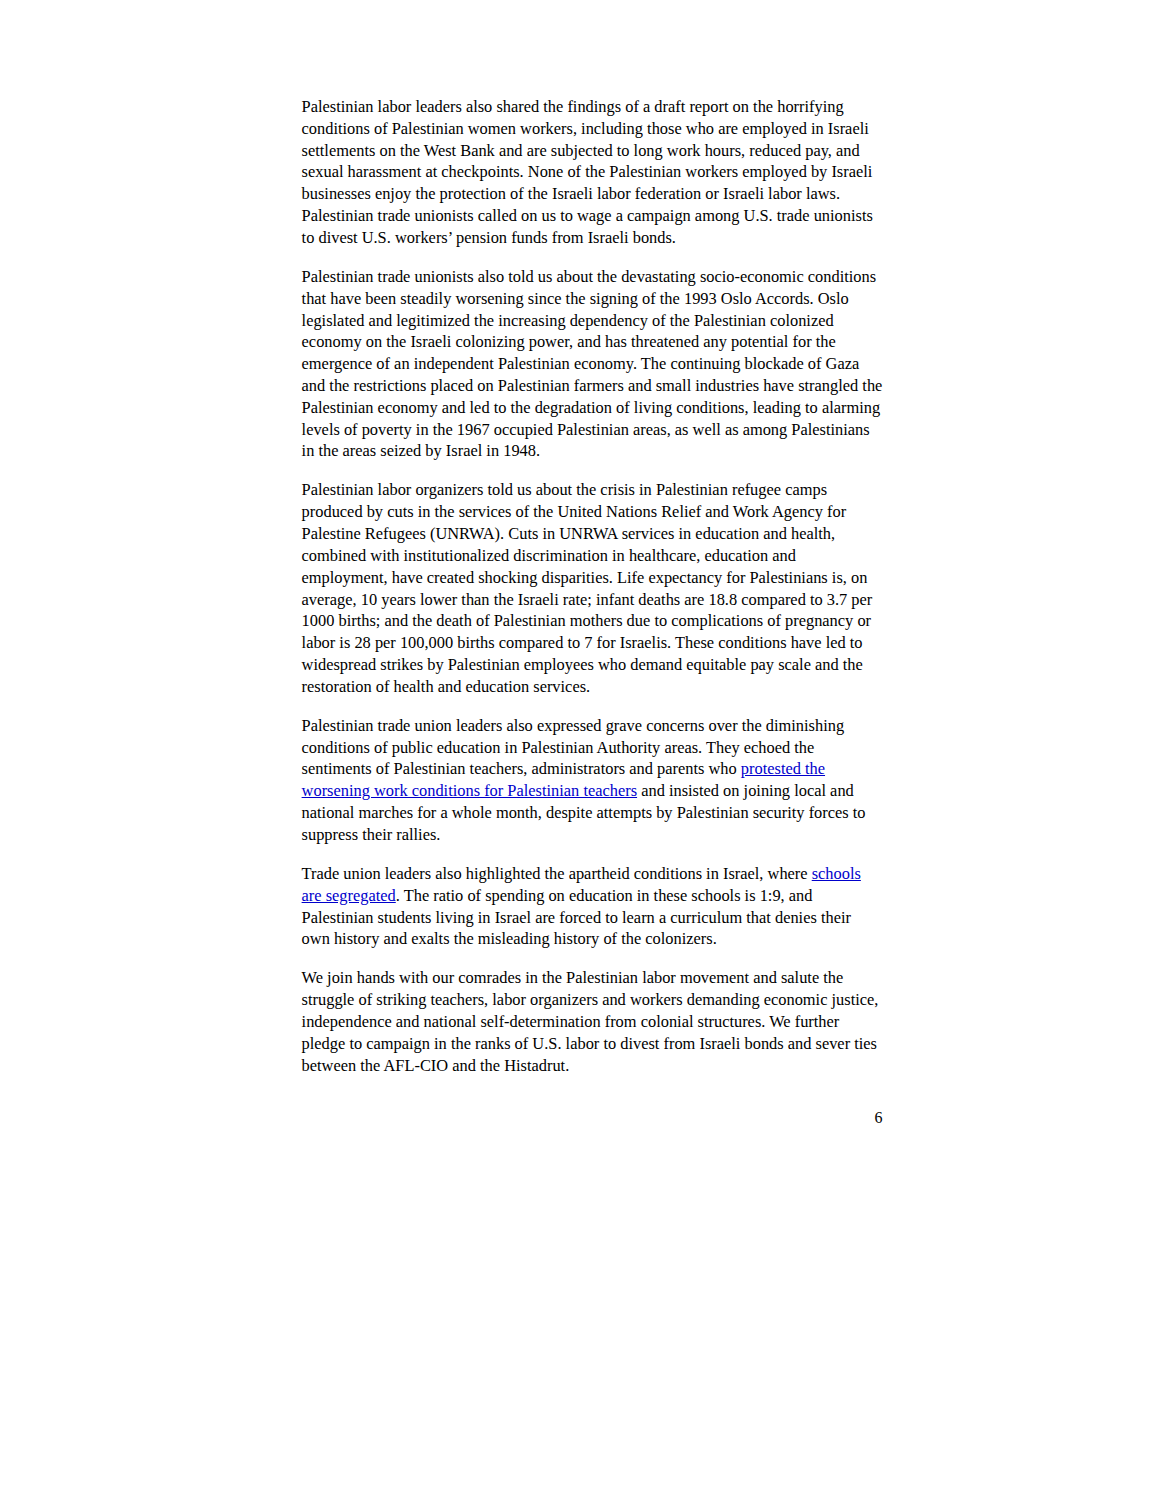Palestinian labor leaders also shared the findings of a draft report on the horrifying conditions of Palestinian women workers, including those who are employed in Israeli settlements on the West Bank and are subjected to long work hours, reduced pay, and sexual harassment at checkpoints. None of the Palestinian workers employed by Israeli businesses enjoy the protection of the Israeli labor federation or Israeli labor laws. Palestinian trade unionists called on us to wage a campaign among U.S. trade unionists to divest U.S. workers’ pension funds from Israeli bonds.
Palestinian trade unionists also told us about the devastating socio-economic conditions that have been steadily worsening since the signing of the 1993 Oslo Accords. Oslo legislated and legitimized the increasing dependency of the Palestinian colonized economy on the Israeli colonizing power, and has threatened any potential for the emergence of an independent Palestinian economy. The continuing blockade of Gaza and the restrictions placed on Palestinian farmers and small industries have strangled the Palestinian economy and led to the degradation of living conditions, leading to alarming levels of poverty in the 1967 occupied Palestinian areas, as well as among Palestinians in the areas seized by Israel in 1948.
Palestinian labor organizers told us about the crisis in Palestinian refugee camps produced by cuts in the services of the United Nations Relief and Work Agency for Palestine Refugees (UNRWA). Cuts in UNRWA services in education and health, combined with institutionalized discrimination in healthcare, education and employment, have created shocking disparities. Life expectancy for Palestinians is, on average, 10 years lower than the Israeli rate; infant deaths are 18.8 compared to 3.7 per 1000 births; and the death of Palestinian mothers due to complications of pregnancy or labor is 28 per 100,000 births compared to 7 for Israelis. These conditions have led to widespread strikes by Palestinian employees who demand equitable pay scale and the restoration of health and education services.
Palestinian trade union leaders also expressed grave concerns over the diminishing conditions of public education in Palestinian Authority areas. They echoed the sentiments of Palestinian teachers, administrators and parents who protested the worsening work conditions for Palestinian teachers and insisted on joining local and national marches for a whole month, despite attempts by Palestinian security forces to suppress their rallies.
Trade union leaders also highlighted the apartheid conditions in Israel, where schools are segregated. The ratio of spending on education in these schools is 1:9, and Palestinian students living in Israel are forced to learn a curriculum that denies their own history and exalts the misleading history of the colonizers.
We join hands with our comrades in the Palestinian labor movement and salute the struggle of striking teachers, labor organizers and workers demanding economic justice, independence and national self-determination from colonial structures. We further pledge to campaign in the ranks of U.S. labor to divest from Israeli bonds and sever ties between the AFL-CIO and the Histadrut.
6